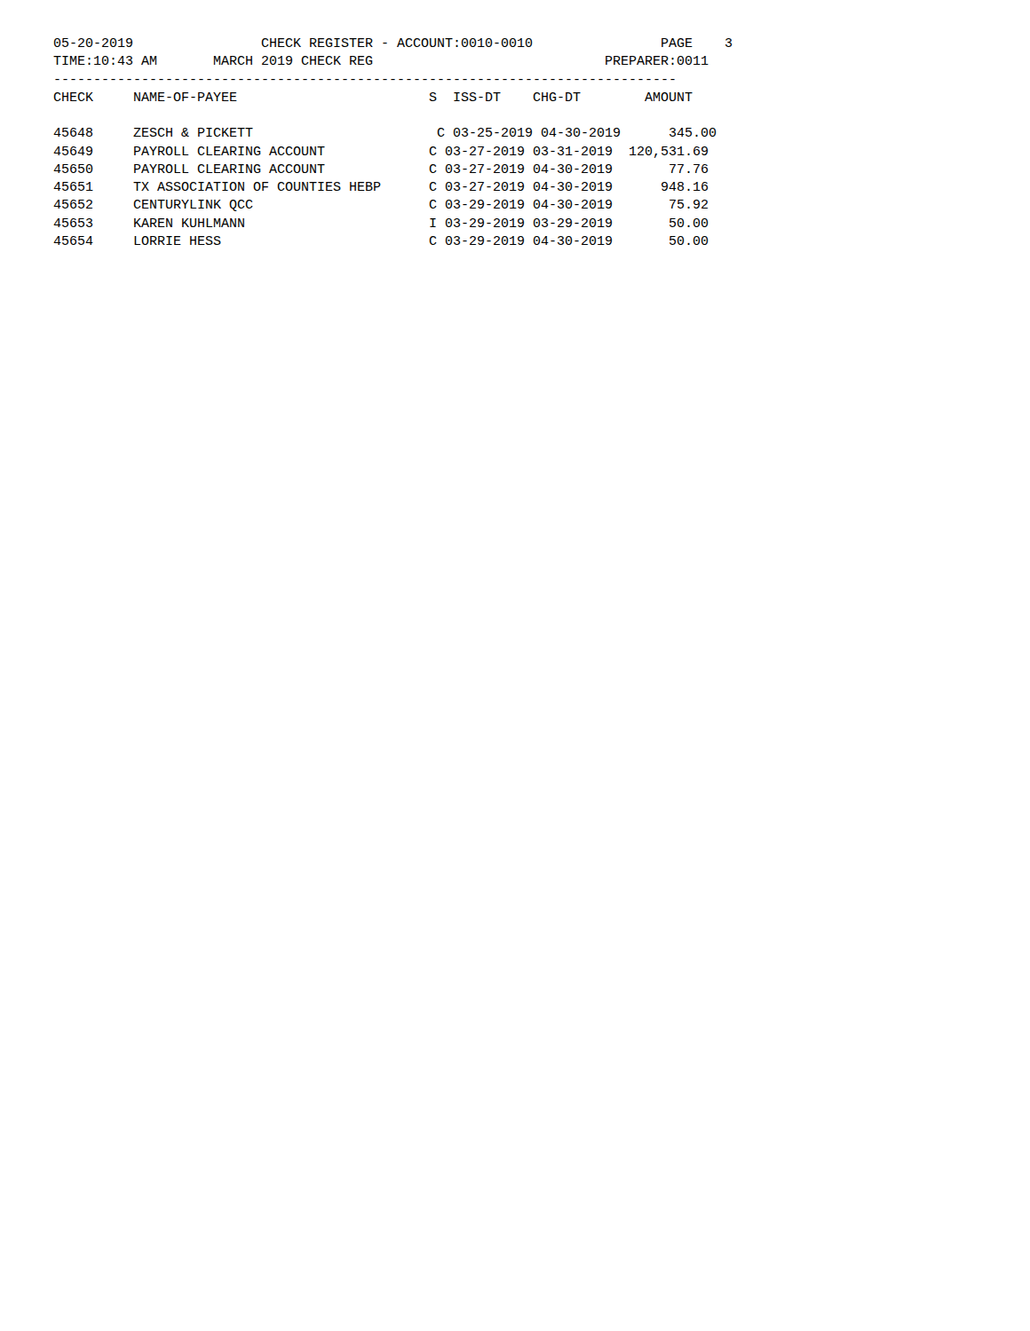05-20-2019                CHECK REGISTER - ACCOUNT:0010-0010                PAGE    3
TIME:10:43 AM       MARCH 2019 CHECK REG                             PREPARER:0011
------------------------------------------------------------------------------
CHECK     NAME-OF-PAYEE                        S  ISS-DT    CHG-DT        AMOUNT

45648     ZESCH & PICKETT                       C 03-25-2019 04-30-2019      345.00
45649     PAYROLL CLEARING ACCOUNT             C 03-27-2019 03-31-2019  120,531.69
45650     PAYROLL CLEARING ACCOUNT             C 03-27-2019 04-30-2019       77.76
45651     TX ASSOCIATION OF COUNTIES HEBP      C 03-27-2019 04-30-2019      948.16
45652     CENTURYLINK QCC                      C 03-29-2019 04-30-2019       75.92
45653     KAREN KUHLMANN                       I 03-29-2019 03-29-2019       50.00
45654     LORRIE HESS                          C 03-29-2019 04-30-2019       50.00